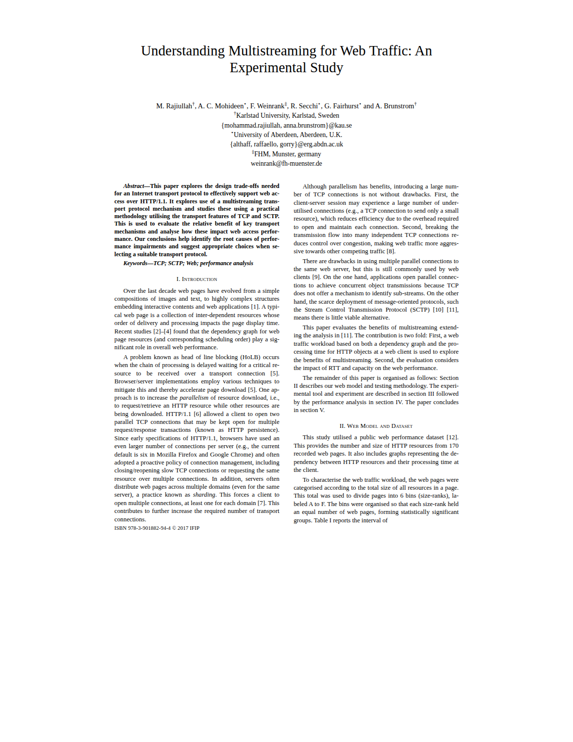Understanding Multistreaming for Web Traffic: An
Experimental Study
M. Rajiullah†, A. C. Mohideen⋆, F. Weinrank‡, R. Secchi⋆, G. Fairhurst⋆ and A. Brunstrom†
†Karlstad University, Karlstad, Sweden
{mohammad.rajiullah, anna.brunstrom}@kau.se
⋆University of Aberdeen, Aberdeen, U.K.
{althaff, raffaello, gorry}@erg.abdn.ac.uk
‡FHM, Munster, germany
weinrank@fh-muenster.de
Abstract—This paper explores the design trade-offs needed for an Internet transport protocol to effectively support web access over HTTP/1.1. It explores use of a multistreaming transport protocol mechanism and studies these using a practical methodology utilising the transport features of TCP and SCTP. This is used to evaluate the relative benefit of key transport mechanisms and analyse how these impact web access performance. Our conclusions help identify the root causes of performance impairments and suggest appropriate choices when selecting a suitable transport protocol.
Keywords—TCP; SCTP; Web; performance analysis
I. Introduction
Over the last decade web pages have evolved from a simple compositions of images and text, to highly complex structures embedding interactive contents and web applications [1]. A typical web page is a collection of inter-dependent resources whose order of delivery and processing impacts the page display time. Recent studies [2]–[4] found that the dependency graph for web page resources (and corresponding scheduling order) play a significant role in overall web performance.
A problem known as head of line blocking (HoLB) occurs when the chain of processing is delayed waiting for a critical resource to be received over a transport connection [5]. Browser/server implementations employ various techniques to mitigate this and thereby accelerate page download [5]. One approach is to increase the parallelism of resource download, i.e., to request/retrieve an HTTP resource while other resources are being downloaded. HTTP/1.1 [6] allowed a client to open two parallel TCP connections that may be kept open for multiple request/response transactions (known as HTTP persistence). Since early specifications of HTTP/1.1, browsers have used an even larger number of connections per server (e.g., the current default is six in Mozilla Firefox and Google Chrome) and often adopted a proactive policy of connection management, including closing/reopening slow TCP connections or requesting the same resource over multiple connections. In addition, servers often distribute web pages across multiple domains (even for the same server), a practice known as sharding. This forces a client to open multiple connections, at least one for each domain [7]. This contributes to further increase the required number of transport connections.
Although parallelism has benefits, introducing a large number of TCP connections is not without drawbacks. First, the client-server session may experience a large number of under-utilised connections (e.g., a TCP connection to send only a small resource), which reduces efficiency due to the overhead required to open and maintain each connection. Second, breaking the transmission flow into many independent TCP connections reduces control over congestion, making web traffic more aggressive towards other competing traffic [8].
There are drawbacks in using multiple parallel connections to the same web server, but this is still commonly used by web clients [9]. On the one hand, applications open parallel connections to achieve concurrent object transmissions because TCP does not offer a mechanism to identify sub-streams. On the other hand, the scarce deployment of message-oriented protocols, such the Stream Control Transmission Protocol (SCTP) [10] [11], means there is little viable alternative.
This paper evaluates the benefits of multistreaming extending the analysis in [11]. The contribution is two fold: First, a web traffic workload based on both a dependency graph and the processing time for HTTP objects at a web client is used to explore the benefits of multistreaming. Second, the evaluation considers the impact of RTT and capacity on the web performance.
The remainder of this paper is organised as follows: Section II describes our web model and testing methodology. The experimental tool and experiment are described in section III followed by the performance analysis in section IV. The paper concludes in section V.
II. Web Model and Dataset
This study utilised a public web performance dataset [12]. This provides the number and size of HTTP resources from 170 recorded web pages. It also includes graphs representing the dependency between HTTP resources and their processing time at the client.
To characterise the web traffic workload, the web pages were categorised according to the total size of all resources in a page. This total was used to divide pages into 6 bins (size-ranks), labeled A to F. The bins were organised so that each size-rank held an equal number of web pages, forming statistically significant groups. Table I reports the interval of
ISBN 978-3-901882-94-4 © 2017 IFIP